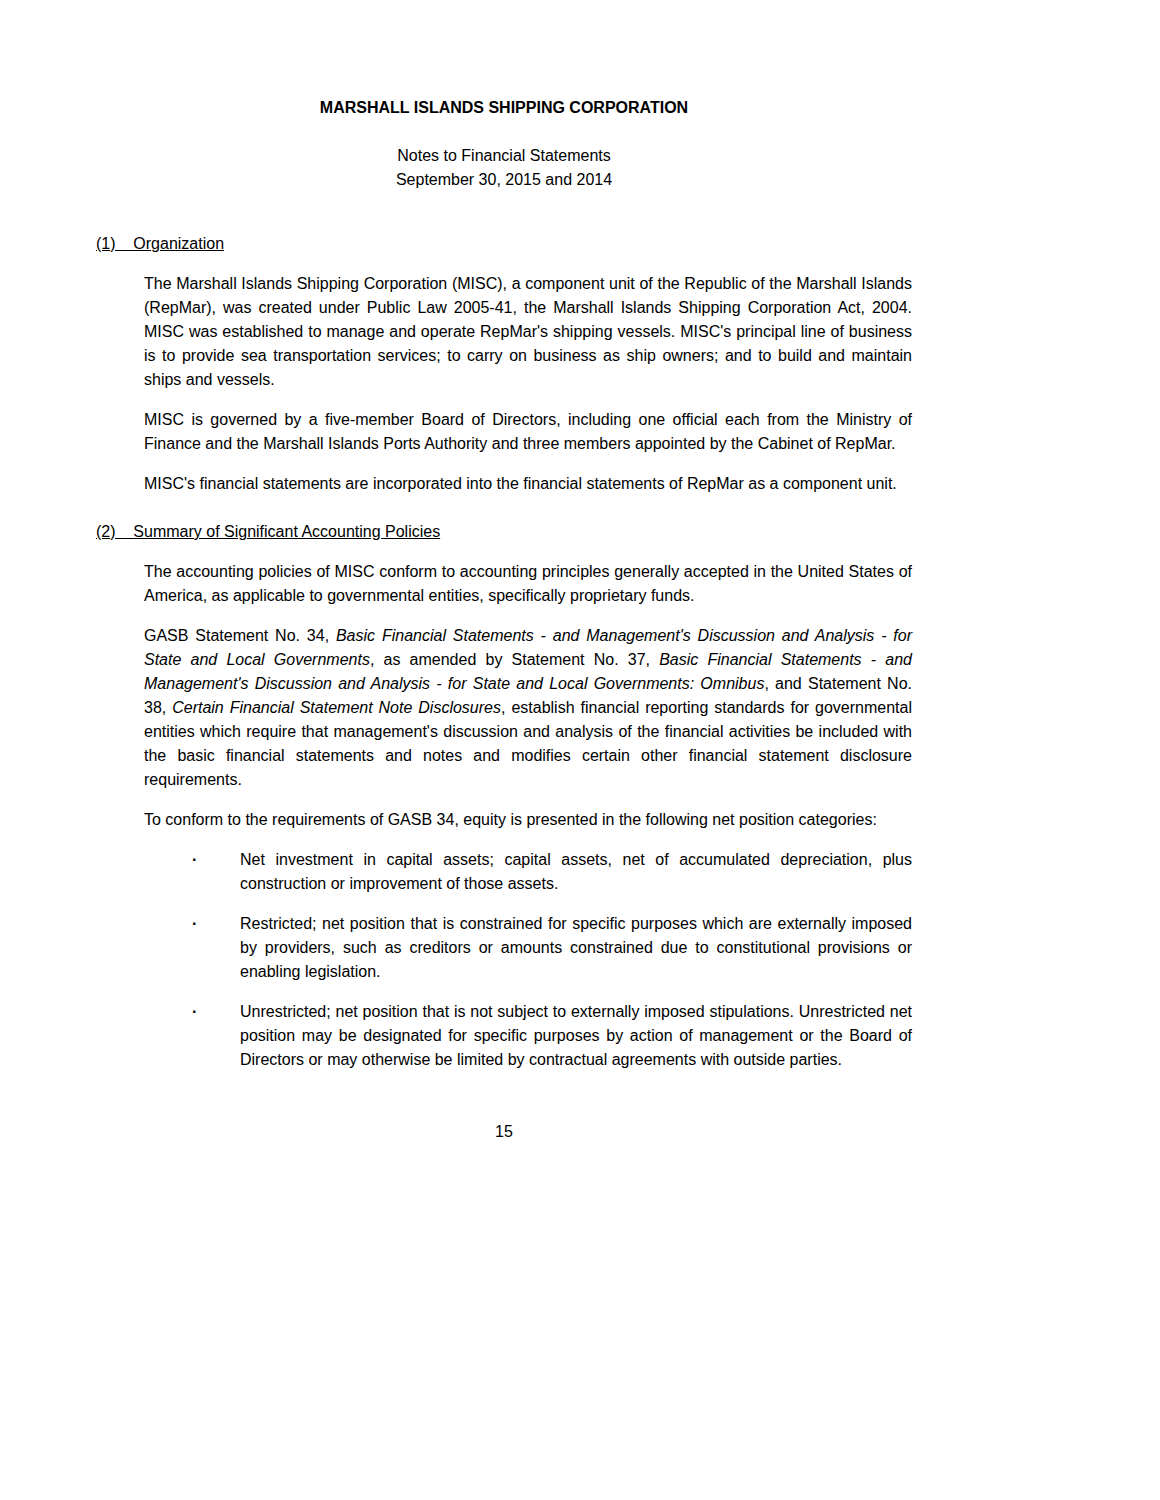MARSHALL ISLANDS SHIPPING CORPORATION
Notes to Financial Statements
September 30, 2015 and 2014
(1) Organization
The Marshall Islands Shipping Corporation (MISC), a component unit of the Republic of the Marshall Islands (RepMar), was created under Public Law 2005-41, the Marshall Islands Shipping Corporation Act, 2004. MISC was established to manage and operate RepMar's shipping vessels. MISC's principal line of business is to provide sea transportation services; to carry on business as ship owners; and to build and maintain ships and vessels.
MISC is governed by a five-member Board of Directors, including one official each from the Ministry of Finance and the Marshall Islands Ports Authority and three members appointed by the Cabinet of RepMar.
MISC's financial statements are incorporated into the financial statements of RepMar as a component unit.
(2) Summary of Significant Accounting Policies
The accounting policies of MISC conform to accounting principles generally accepted in the United States of America, as applicable to governmental entities, specifically proprietary funds.
GASB Statement No. 34, Basic Financial Statements - and Management's Discussion and Analysis - for State and Local Governments, as amended by Statement No. 37, Basic Financial Statements - and Management's Discussion and Analysis - for State and Local Governments: Omnibus, and Statement No. 38, Certain Financial Statement Note Disclosures, establish financial reporting standards for governmental entities which require that management's discussion and analysis of the financial activities be included with the basic financial statements and notes and modifies certain other financial statement disclosure requirements.
To conform to the requirements of GASB 34, equity is presented in the following net position categories:
Net investment in capital assets; capital assets, net of accumulated depreciation, plus construction or improvement of those assets.
Restricted; net position that is constrained for specific purposes which are externally imposed by providers, such as creditors or amounts constrained due to constitutional provisions or enabling legislation.
Unrestricted; net position that is not subject to externally imposed stipulations. Unrestricted net position may be designated for specific purposes by action of management or the Board of Directors or may otherwise be limited by contractual agreements with outside parties.
15